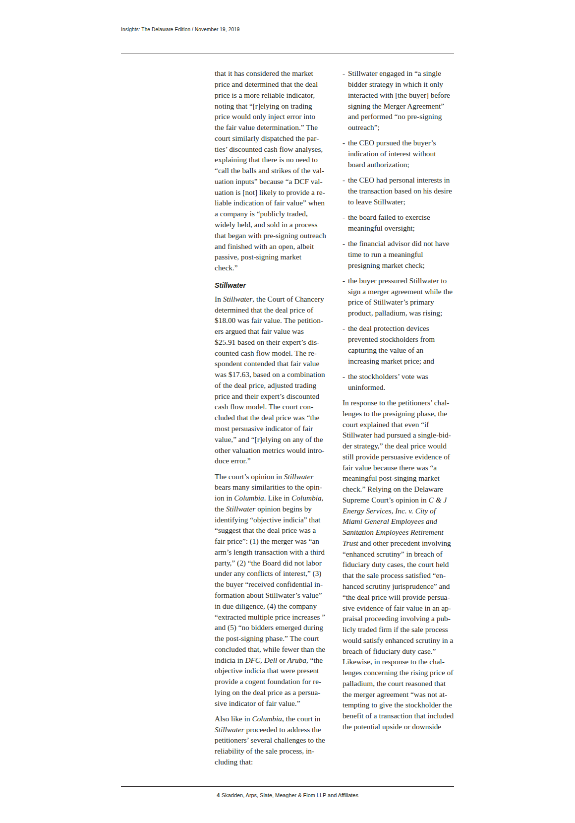Insights: The Delaware Edition / November 19, 2019
that it has considered the market price and determined that the deal price is a more reliable indicator, noting that “[r]elying on trading price would only inject error into the fair value determination.” The court similarly dispatched the parties’ discounted cash flow analyses, explaining that there is no need to “call the balls and strikes of the valuation inputs” because “a DCF valuation is [not] likely to provide a reliable indication of fair value” when a company is “publicly traded, widely held, and sold in a process that began with pre-signing outreach and finished with an open, albeit passive, post-signing market check.”
Stillwater
In Stillwater, the Court of Chancery determined that the deal price of $18.00 was fair value. The petitioners argued that fair value was $25.91 based on their expert’s discounted cash flow model. The respondent contended that fair value was $17.63, based on a combination of the deal price, adjusted trading price and their expert’s discounted cash flow model. The court concluded that the deal price was “the most persuasive indicator of fair value,” and “[r]elying on any of the other valuation metrics would introduce error.”
The court’s opinion in Stillwater bears many similarities to the opinion in Columbia. Like in Columbia, the Stillwater opinion begins by identifying “objective indicia” that “suggest that the deal price was a fair price”: (1) the merger was “an arm’s length transaction with a third party,” (2) “the Board did not labor under any conflicts of interest,” (3) the buyer “received confidential information about Stillwater’s value” in due diligence, (4) the company “extracted multiple price increases ” and (5) “no bidders emerged during the post-signing phase.” The court concluded that, while fewer than the indicia in DFC, Dell or Aruba, “the objective indicia that were present provide a cogent foundation for relying on the deal price as a persuasive indicator of fair value.”
Also like in Columbia, the court in Stillwater proceeded to address the petitioners’ several challenges to the reliability of the sale process, including that:
Stillwater engaged in “a single bidder strategy in which it only interacted with [the buyer] before signing the Merger Agreement” and performed “no pre-signing outreach”;
the CEO pursued the buyer’s indication of interest without board authorization;
the CEO had personal interests in the transaction based on his desire to leave Stillwater;
the board failed to exercise meaningful oversight;
the financial advisor did not have time to run a meaningful presigning market check;
the buyer pressured Stillwater to sign a merger agreement while the price of Stillwater’s primary product, palladium, was rising;
the deal protection devices prevented stockholders from capturing the value of an increasing market price; and
the stockholders’ vote was uninformed.
In response to the petitioners’ challenges to the presigning phase, the court explained that even “if Stillwater had pursued a single-bidder strategy,” the deal price would still provide persuasive evidence of fair value because there was “a meaningful post-singing market check.” Relying on the Delaware Supreme Court’s opinion in C & J Energy Services, Inc. v. City of Miami General Employees and Sanitation Employees Retirement Trust and other precedent involving “enhanced scrutiny” in breach of fiduciary duty cases, the court held that the sale process satisfied “enhanced scrutiny jurisprudence” and “the deal price will provide persuasive evidence of fair value in an appraisal proceeding involving a publicly traded firm if the sale process would satisfy enhanced scrutiny in a breach of fiduciary duty case.” Likewise, in response to the challenges concerning the rising price of palladium, the court reasoned that the merger agreement “was not attempting to give the stockholder the benefit of a transaction that included the potential upside or downside
4 Skadden, Arps, Slate, Meagher & Flom LLP and Affiliates